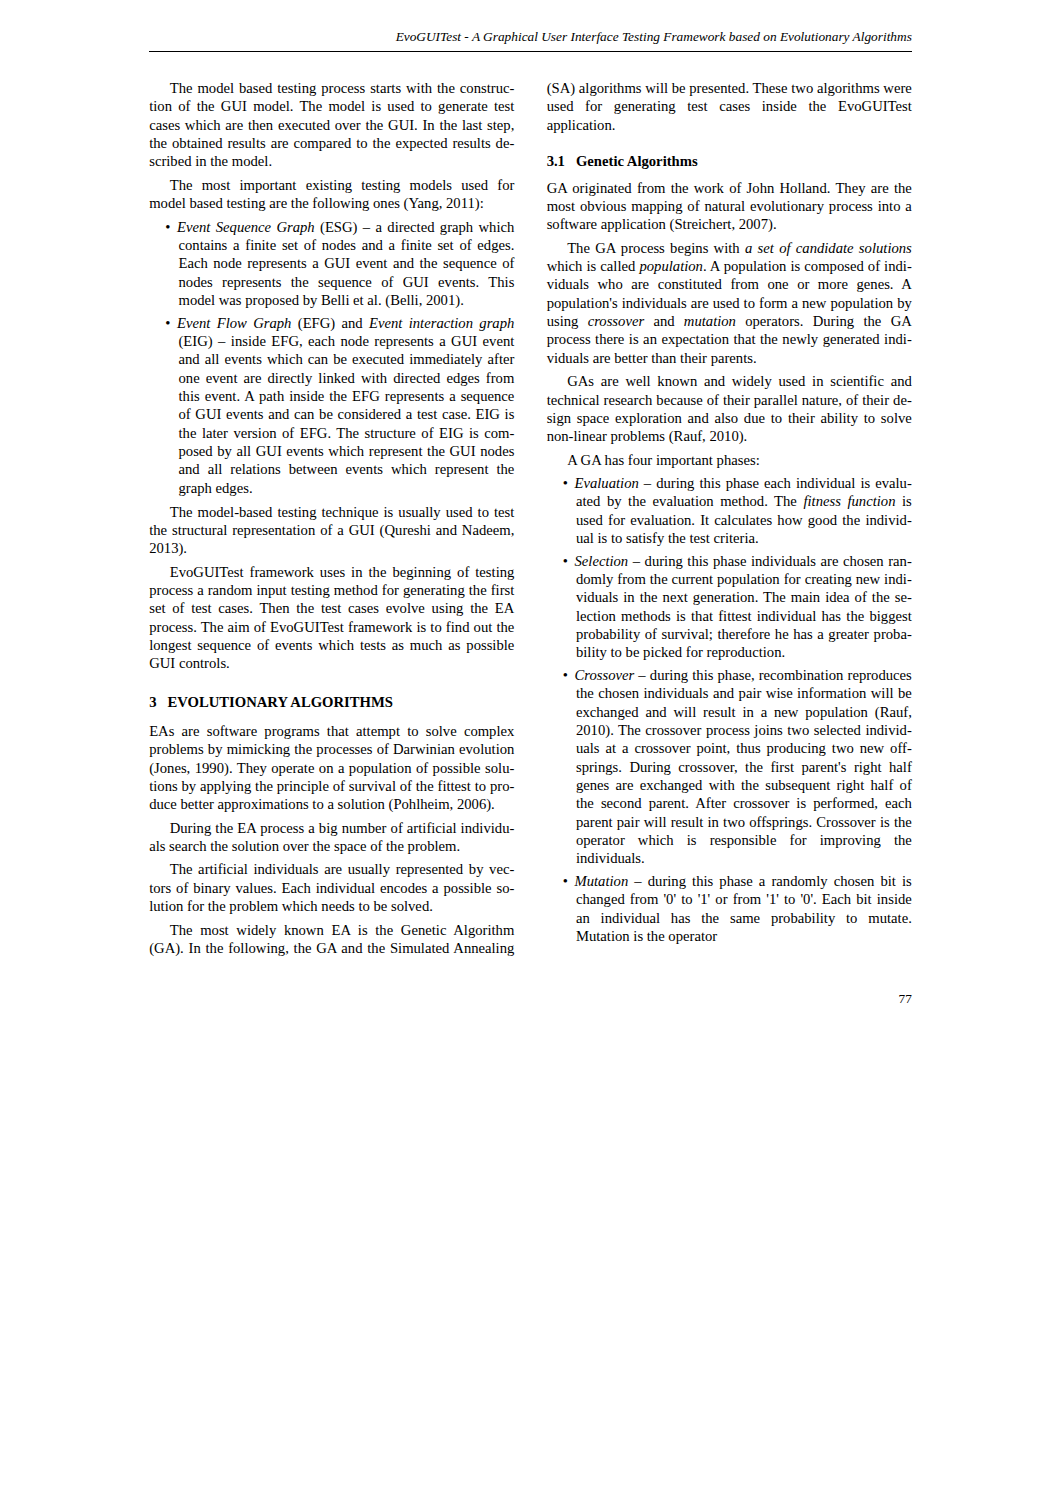EvoGUITest - A Graphical User Interface Testing Framework based on Evolutionary Algorithms
The model based testing process starts with the construction of the GUI model. The model is used to generate test cases which are then executed over the GUI. In the last step, the obtained results are compared to the expected results described in the model.
The most important existing testing models used for model based testing are the following ones (Yang, 2011):
Event Sequence Graph (ESG) – a directed graph which contains a finite set of nodes and a finite set of edges. Each node represents a GUI event and the sequence of nodes represents the sequence of GUI events. This model was proposed by Belli et al. (Belli, 2001).
Event Flow Graph (EFG) and Event interaction graph (EIG) – inside EFG, each node represents a GUI event and all events which can be executed immediately after one event are directly linked with directed edges from this event. A path inside the EFG represents a sequence of GUI events and can be considered a test case. EIG is the later version of EFG. The structure of EIG is composed by all GUI events which represent the GUI nodes and all relations between events which represent the graph edges.
The model-based testing technique is usually used to test the structural representation of a GUI (Qureshi and Nadeem, 2013).
EvoGUITest framework uses in the beginning of testing process a random input testing method for generating the first set of test cases. Then the test cases evolve using the EA process. The aim of EvoGUITest framework is to find out the longest sequence of events which tests as much as possible GUI controls.
3 EVOLUTIONARY ALGORITHMS
EAs are software programs that attempt to solve complex problems by mimicking the processes of Darwinian evolution (Jones, 1990). They operate on a population of possible solutions by applying the principle of survival of the fittest to produce better approximations to a solution (Pohlheim, 2006).
During the EA process a big number of artificial individuals search the solution over the space of the problem.
The artificial individuals are usually represented by vectors of binary values. Each individual encodes a possible solution for the problem which needs to be solved.
The most widely known EA is the Genetic Algorithm (GA). In the following, the GA and the Simulated Annealing (SA) algorithms will be presented. These two algorithms were used for generating test cases inside the EvoGUITest application.
3.1 Genetic Algorithms
GA originated from the work of John Holland. They are the most obvious mapping of natural evolutionary process into a software application (Streichert, 2007).
The GA process begins with a set of candidate solutions which is called population. A population is composed of individuals who are constituted from one or more genes. A population's individuals are used to form a new population by using crossover and mutation operators. During the GA process there is an expectation that the newly generated individuals are better than their parents.
GAs are well known and widely used in scientific and technical research because of their parallel nature, of their design space exploration and also due to their ability to solve non-linear problems (Rauf, 2010).
A GA has four important phases:
Evaluation – during this phase each individual is evaluated by the evaluation method. The fitness function is used for evaluation. It calculates how good the individual is to satisfy the test criteria.
Selection – during this phase individuals are chosen randomly from the current population for creating new individuals in the next generation. The main idea of the selection methods is that fittest individual has the biggest probability of survival; therefore he has a greater probability to be picked for reproduction.
Crossover – during this phase, recombination reproduces the chosen individuals and pair wise information will be exchanged and will result in a new population (Rauf, 2010). The crossover process joins two selected individuals at a crossover point, thus producing two new offsprings. During crossover, the first parent's right half genes are exchanged with the subsequent right half of the second parent. After crossover is performed, each parent pair will result in two offsprings. Crossover is the operator which is responsible for improving the individuals.
Mutation – during this phase a randomly chosen bit is changed from '0' to '1' or from '1' to '0'. Each bit inside an individual has the same probability to mutate. Mutation is the operator
77